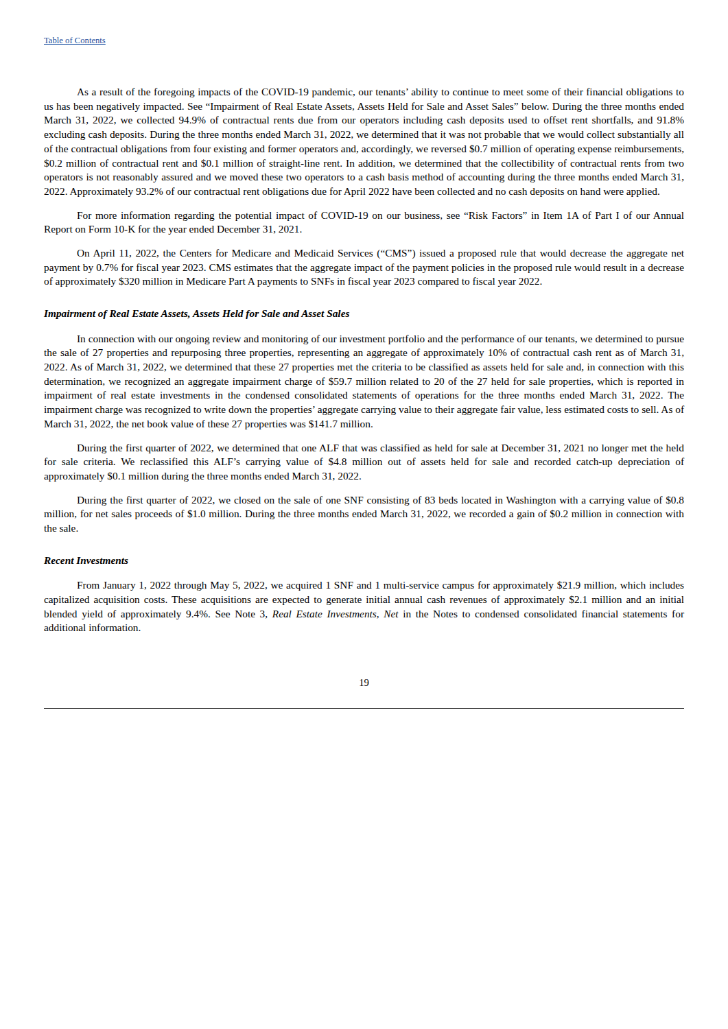Table of Contents
As a result of the foregoing impacts of the COVID-19 pandemic, our tenants’ ability to continue to meet some of their financial obligations to us has been negatively impacted. See “Impairment of Real Estate Assets, Assets Held for Sale and Asset Sales” below. During the three months ended March 31, 2022, we collected 94.9% of contractual rents due from our operators including cash deposits used to offset rent shortfalls, and 91.8% excluding cash deposits. During the three months ended March 31, 2022, we determined that it was not probable that we would collect substantially all of the contractual obligations from four existing and former operators and, accordingly, we reversed $0.7 million of operating expense reimbursements, $0.2 million of contractual rent and $0.1 million of straight-line rent. In addition, we determined that the collectibility of contractual rents from two operators is not reasonably assured and we moved these two operators to a cash basis method of accounting during the three months ended March 31, 2022. Approximately 93.2% of our contractual rent obligations due for April 2022 have been collected and no cash deposits on hand were applied.
For more information regarding the potential impact of COVID-19 on our business, see “Risk Factors” in Item 1A of Part I of our Annual Report on Form 10-K for the year ended December 31, 2021.
On April 11, 2022, the Centers for Medicare and Medicaid Services (“CMS”) issued a proposed rule that would decrease the aggregate net payment by 0.7% for fiscal year 2023. CMS estimates that the aggregate impact of the payment policies in the proposed rule would result in a decrease of approximately $320 million in Medicare Part A payments to SNFs in fiscal year 2023 compared to fiscal year 2022.
Impairment of Real Estate Assets, Assets Held for Sale and Asset Sales
In connection with our ongoing review and monitoring of our investment portfolio and the performance of our tenants, we determined to pursue the sale of 27 properties and repurposing three properties, representing an aggregate of approximately 10% of contractual cash rent as of March 31, 2022. As of March 31, 2022, we determined that these 27 properties met the criteria to be classified as assets held for sale and, in connection with this determination, we recognized an aggregate impairment charge of $59.7 million related to 20 of the 27 held for sale properties, which is reported in impairment of real estate investments in the condensed consolidated statements of operations for the three months ended March 31, 2022. The impairment charge was recognized to write down the properties’ aggregate carrying value to their aggregate fair value, less estimated costs to sell. As of March 31, 2022, the net book value of these 27 properties was $141.7 million.
During the first quarter of 2022, we determined that one ALF that was classified as held for sale at December 31, 2021 no longer met the held for sale criteria. We reclassified this ALF’s carrying value of $4.8 million out of assets held for sale and recorded catch-up depreciation of approximately $0.1 million during the three months ended March 31, 2022.
During the first quarter of 2022, we closed on the sale of one SNF consisting of 83 beds located in Washington with a carrying value of $0.8 million, for net sales proceeds of $1.0 million. During the three months ended March 31, 2022, we recorded a gain of $0.2 million in connection with the sale.
Recent Investments
From January 1, 2022 through May 5, 2022, we acquired 1 SNF and 1 multi-service campus for approximately $21.9 million, which includes capitalized acquisition costs. These acquisitions are expected to generate initial annual cash revenues of approximately $2.1 million and an initial blended yield of approximately 9.4%. See Note 3, Real Estate Investments, Net in the Notes to condensed consolidated financial statements for additional information.
19